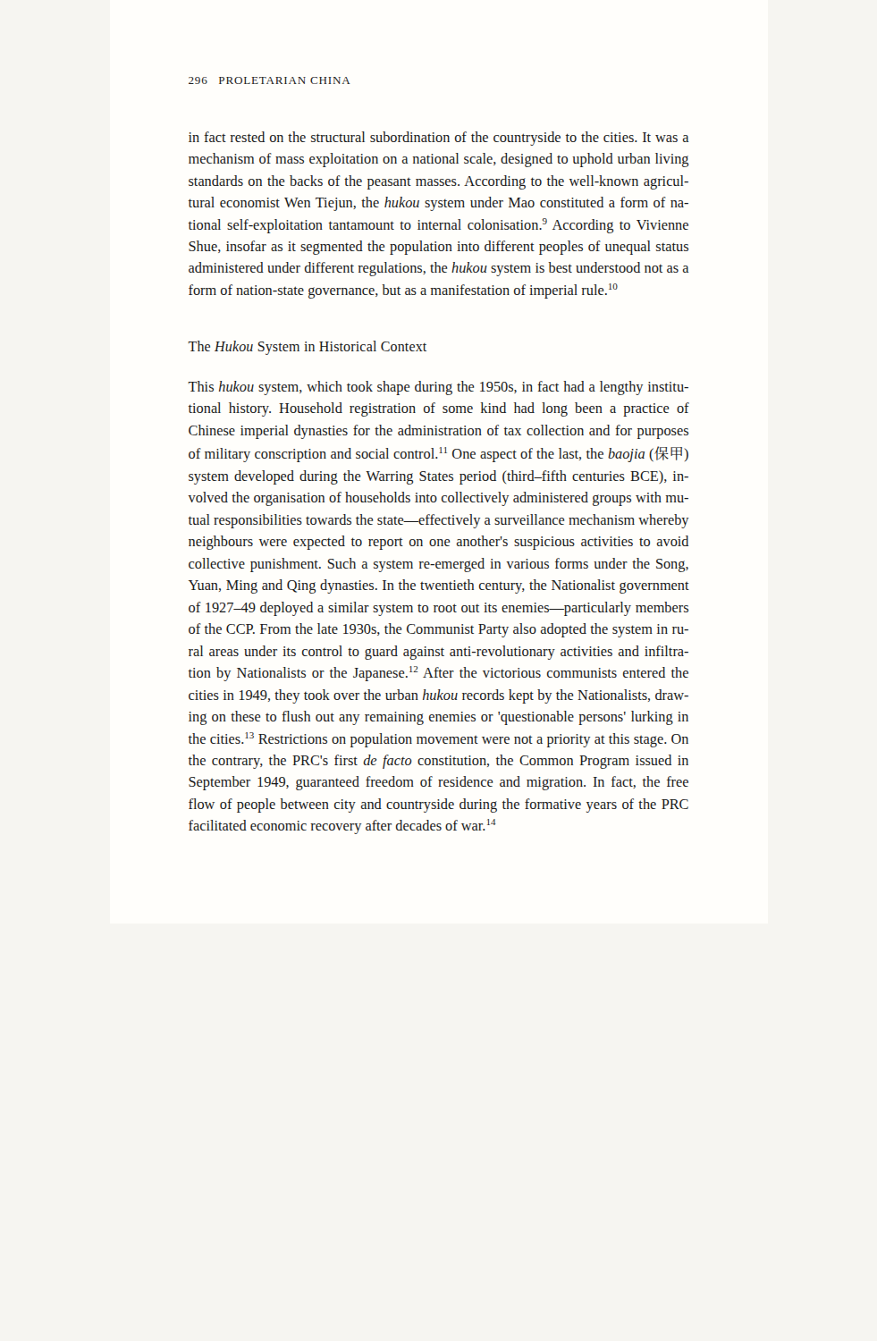296 PROLETARIAN CHINA
in fact rested on the structural subordination of the countryside to the cities. It was a mechanism of mass exploitation on a national scale, designed to uphold urban living standards on the backs of the peasant masses. According to the well-known agricultural economist Wen Tiejun, the hukou system under Mao constituted a form of national self-exploitation tantamount to internal colonisation.9 According to Vivienne Shue, insofar as it segmented the population into different peoples of unequal status administered under different regulations, the hukou system is best understood not as a form of nation-state governance, but as a manifestation of imperial rule.10
The Hukou System in Historical Context
This hukou system, which took shape during the 1950s, in fact had a lengthy institutional history. Household registration of some kind had long been a practice of Chinese imperial dynasties for the administration of tax collection and for purposes of military conscription and social control.11 One aspect of the last, the baojia (保甲) system developed during the Warring States period (third–fifth centuries BCE), involved the organisation of households into collectively administered groups with mutual responsibilities towards the state—effectively a surveillance mechanism whereby neighbours were expected to report on one another's suspicious activities to avoid collective punishment. Such a system re-emerged in various forms under the Song, Yuan, Ming and Qing dynasties. In the twentieth century, the Nationalist government of 1927–49 deployed a similar system to root out its enemies—particularly members of the CCP. From the late 1930s, the Communist Party also adopted the system in rural areas under its control to guard against anti-revolutionary activities and infiltration by Nationalists or the Japanese.12 After the victorious communists entered the cities in 1949, they took over the urban hukou records kept by the Nationalists, drawing on these to flush out any remaining enemies or 'questionable persons' lurking in the cities.13 Restrictions on population movement were not a priority at this stage. On the contrary, the PRC's first de facto constitution, the Common Program issued in September 1949, guaranteed freedom of residence and migration. In fact, the free flow of people between city and countryside during the formative years of the PRC facilitated economic recovery after decades of war.14